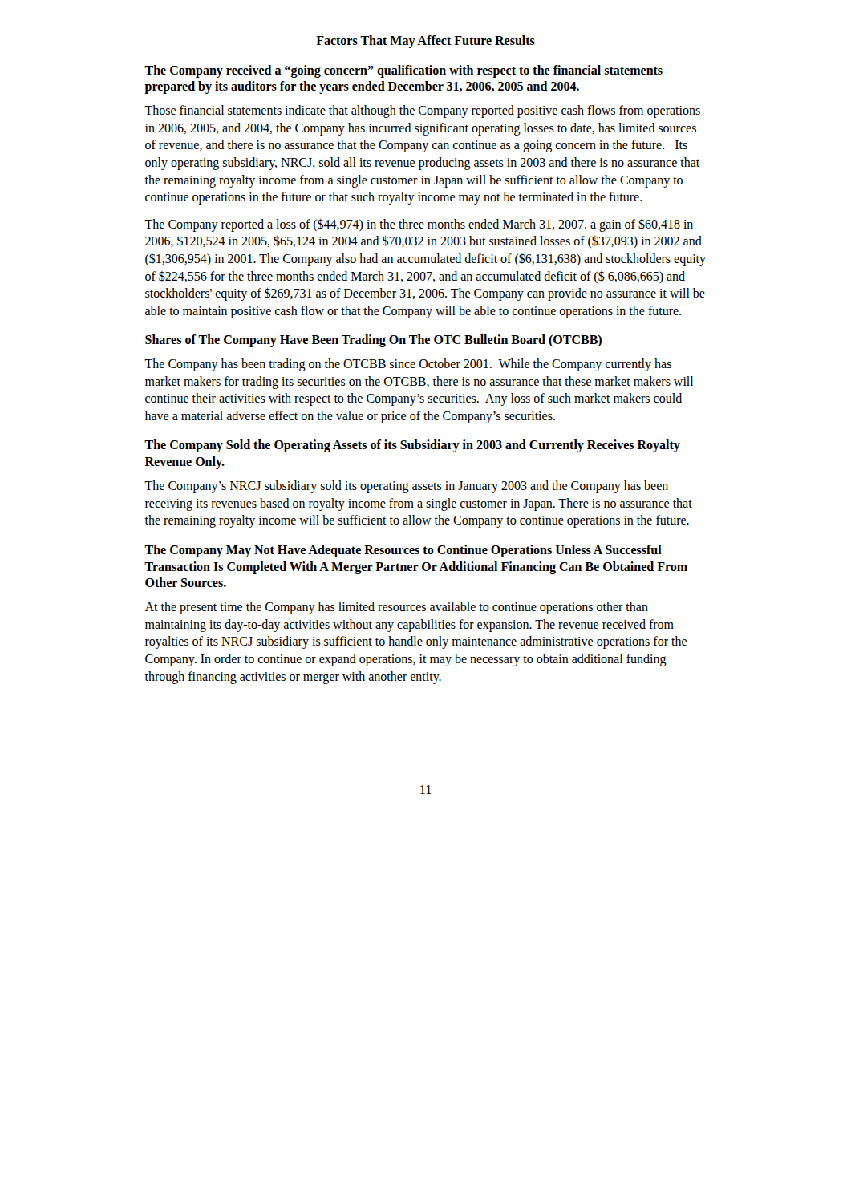Factors That May Affect Future Results
The Company received a “going concern” qualification with respect to the financial statements prepared by its auditors for the years ended December 31, 2006, 2005 and 2004.
Those financial statements indicate that although the Company reported positive cash flows from operations in 2006, 2005, and 2004, the Company has incurred significant operating losses to date, has limited sources of revenue, and there is no assurance that the Company can continue as a going concern in the future. Its only operating subsidiary, NRCJ, sold all its revenue producing assets in 2003 and there is no assurance that the remaining royalty income from a single customer in Japan will be sufficient to allow the Company to continue operations in the future or that such royalty income may not be terminated in the future.
The Company reported a loss of ($44,974) in the three months ended March 31, 2007. a gain of $60,418 in 2006, $120,524 in 2005, $65,124 in 2004 and $70,032 in 2003 but sustained losses of ($37,093) in 2002 and ($1,306,954) in 2001. The Company also had an accumulated deficit of ($6,131,638) and stockholders equity of $224,556 for the three months ended March 31, 2007, and an accumulated deficit of ($ 6,086,665) and stockholders' equity of $269,731 as of December 31, 2006. The Company can provide no assurance it will be able to maintain positive cash flow or that the Company will be able to continue operations in the future.
Shares of The Company Have Been Trading On The OTC Bulletin Board (OTCBB)
The Company has been trading on the OTCBB since October 2001. While the Company currently has market makers for trading its securities on the OTCBB, there is no assurance that these market makers will continue their activities with respect to the Company’s securities. Any loss of such market makers could have a material adverse effect on the value or price of the Company’s securities.
The Company Sold the Operating Assets of its Subsidiary in 2003 and Currently Receives Royalty Revenue Only.
The Company’s NRCJ subsidiary sold its operating assets in January 2003 and the Company has been receiving its revenues based on royalty income from a single customer in Japan. There is no assurance that the remaining royalty income will be sufficient to allow the Company to continue operations in the future.
The Company May Not Have Adequate Resources to Continue Operations Unless A Successful Transaction Is Completed With A Merger Partner Or Additional Financing Can Be Obtained From Other Sources.
At the present time the Company has limited resources available to continue operations other than maintaining its day-to-day activities without any capabilities for expansion. The revenue received from royalties of its NRCJ subsidiary is sufficient to handle only maintenance administrative operations for the Company. In order to continue or expand operations, it may be necessary to obtain additional funding through financing activities or merger with another entity.
11